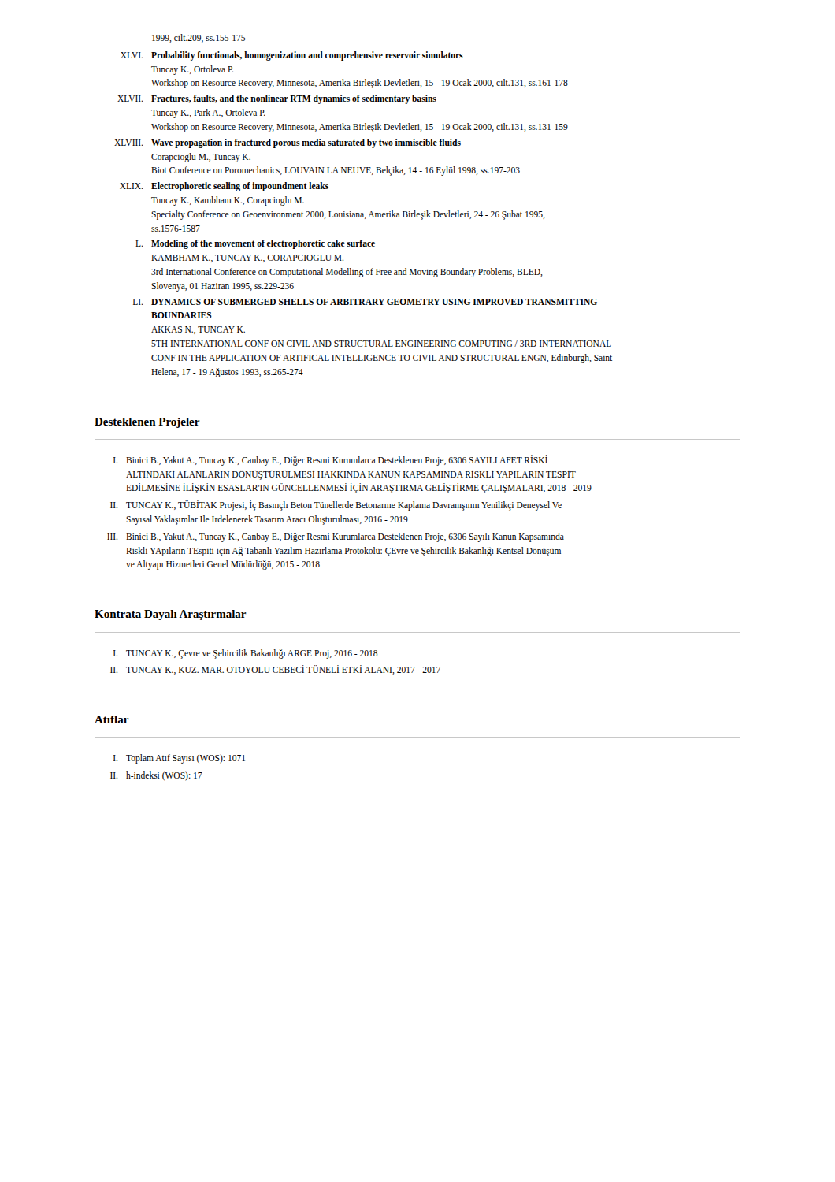1999, cilt.209, ss.155-175
XLVI. Probability functionals, homogenization and comprehensive reservoir simulators Tuncay K., Ortoleva P. Workshop on Resource Recovery, Minnesota, Amerika Birleşik Devletleri, 15 - 19 Ocak 2000, cilt.131, ss.161-178
XLVII. Fractures, faults, and the nonlinear RTM dynamics of sedimentary basins Tuncay K., Park A., Ortoleva P. Workshop on Resource Recovery, Minnesota, Amerika Birleşik Devletleri, 15 - 19 Ocak 2000, cilt.131, ss.131-159
XLVIII. Wave propagation in fractured porous media saturated by two immiscible fluids Corapcioglu M., Tuncay K. Biot Conference on Poromechanics, LOUVAIN LA NEUVE, Belçika, 14 - 16 Eylül 1998, ss.197-203
XLIX. Electrophoretic sealing of impoundment leaks Tuncay K., Kambham K., Corapcioglu M. Specialty Conference on Geoenvironment 2000, Louisiana, Amerika Birleşik Devletleri, 24 - 26 Şubat 1995, ss.1576-1587
L. Modeling of the movement of electrophoretic cake surface KAMBHAM K., TUNCAY K., CORAPCIOGLU M. 3rd International Conference on Computational Modelling of Free and Moving Boundary Problems, BLED, Slovenya, 01 Haziran 1995, ss.229-236
LI. DYNAMICS OF SUBMERGED SHELLS OF ARBITRARY GEOMETRY USING IMPROVED TRANSMITTING BOUNDARIES AKKAS N., TUNCAY K. 5TH INTERNATIONAL CONF ON CIVIL AND STRUCTURAL ENGINEERING COMPUTING / 3RD INTERNATIONAL CONF IN THE APPLICATION OF ARTIFICAL INTELLIGENCE TO CIVIL AND STRUCTURAL ENGN, Edinburgh, Saint Helena, 17 - 19 Ağustos 1993, ss.265-274
Desteklenen Projeler
I. Binici B., Yakut A., Tuncay K., Canbay E., Diğer Resmi Kurumlarca Desteklenen Proje, 6306 SAYILI AFET RİSKİ ALTINDAKİ ALANLARIN DÖNÜŞTÜRÜLMESİ HAKKINDA KANUN KAPSAMINDA RİSKLİ YAPILARIN TESPİT EDİLMESİNE İLİŞKİN ESASLAR'IN GÜNCELLENMESİ İÇİN ARAŞTIRMA GELİŞTİRME ÇALIŞMALARI, 2018 - 2019
II. TUNCAY K., TÜBİTAK Projesi, İç Basınçlı Beton Tünellerde Betonarme Kaplama Davranışının Yenilikçi Deneysel Ve Sayısal Yaklaşımlar Ile İrdelenerek Tasarım Aracı Oluşturulması, 2016 - 2019
III. Binici B., Yakut A., Tuncay K., Canbay E., Diğer Resmi Kurumlarca Desteklenen Proje, 6306 Sayılı Kanun Kapsamında Riskli YApıların TEspiti için Ağ Tabanlı Yazılım Hazırlama Protokolü: ÇEvre ve Şehircilik Bakanlığı Kentsel Dönüşüm ve Altyapı Hizmetleri Genel Müdürlüğü, 2015 - 2018
Kontrata Dayalı Araştırmalar
I. TUNCAY K., Çevre ve Şehircilik Bakanlığı ARGE Proj, 2016 - 2018
II. TUNCAY K., KUZ. MAR. OTOYOLU CEBECİ TÜNELİ ETKİ ALANI, 2017 - 2017
Atıflar
I. Toplam Atıf Sayısı (WOS): 1071
II. h-indeksi (WOS): 17